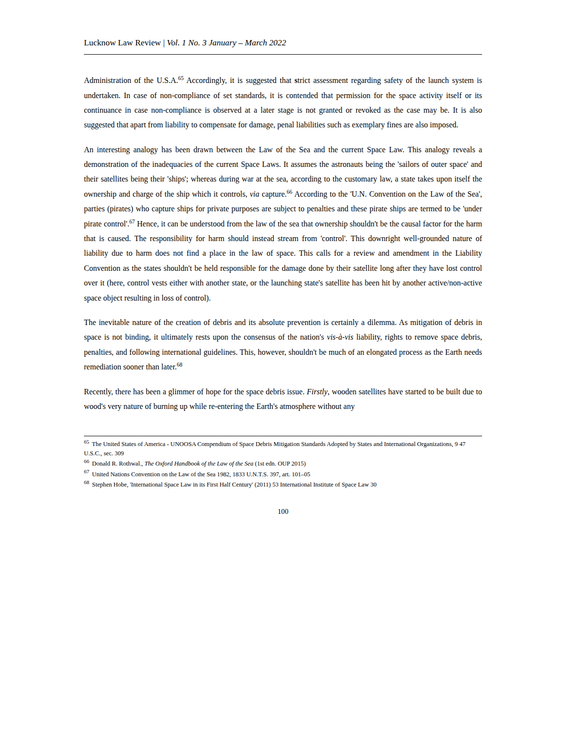Lucknow Law Review | Vol. 1 No. 3 January – March 2022
Administration of the U.S.A.65 Accordingly, it is suggested that strict assessment regarding safety of the launch system is undertaken. In case of non-compliance of set standards, it is contended that permission for the space activity itself or its continuance in case non-compliance is observed at a later stage is not granted or revoked as the case may be. It is also suggested that apart from liability to compensate for damage, penal liabilities such as exemplary fines are also imposed.
An interesting analogy has been drawn between the Law of the Sea and the current Space Law. This analogy reveals a demonstration of the inadequacies of the current Space Laws. It assumes the astronauts being the 'sailors of outer space' and their satellites being their 'ships'; whereas during war at the sea, according to the customary law, a state takes upon itself the ownership and charge of the ship which it controls, via capture.66 According to the 'U.N. Convention on the Law of the Sea', parties (pirates) who capture ships for private purposes are subject to penalties and these pirate ships are termed to be 'under pirate control'.67 Hence, it can be understood from the law of the sea that ownership shouldn't be the causal factor for the harm that is caused. The responsibility for harm should instead stream from 'control'. This downright well-grounded nature of liability due to harm does not find a place in the law of space. This calls for a review and amendment in the Liability Convention as the states shouldn't be held responsible for the damage done by their satellite long after they have lost control over it (here, control vests either with another state, or the launching state's satellite has been hit by another active/non-active space object resulting in loss of control).
The inevitable nature of the creation of debris and its absolute prevention is certainly a dilemma. As mitigation of debris in space is not binding, it ultimately rests upon the consensus of the nation's vis-à-vis liability, rights to remove space debris, penalties, and following international guidelines. This, however, shouldn't be much of an elongated process as the Earth needs remediation sooner than later.68
Recently, there has been a glimmer of hope for the space debris issue. Firstly, wooden satellites have started to be built due to wood's very nature of burning up while re-entering the Earth's atmosphere without any
65 The United States of America - UNOOSA Compendium of Space Debris Mitigation Standards Adopted by States and International Organizations, 9 47 U.S.C., sec. 309
66 Donald R. Rothwal., The Oxford Handbook of the Law of the Sea (1st edn. OUP 2015)
67 United Nations Convention on the Law of the Sea 1982, 1833 U.N.T.S. 397, art. 101–05
68 Stephen Hobe, 'International Space Law in its First Half Century' (2011) 53 International Institute of Space Law 30
100